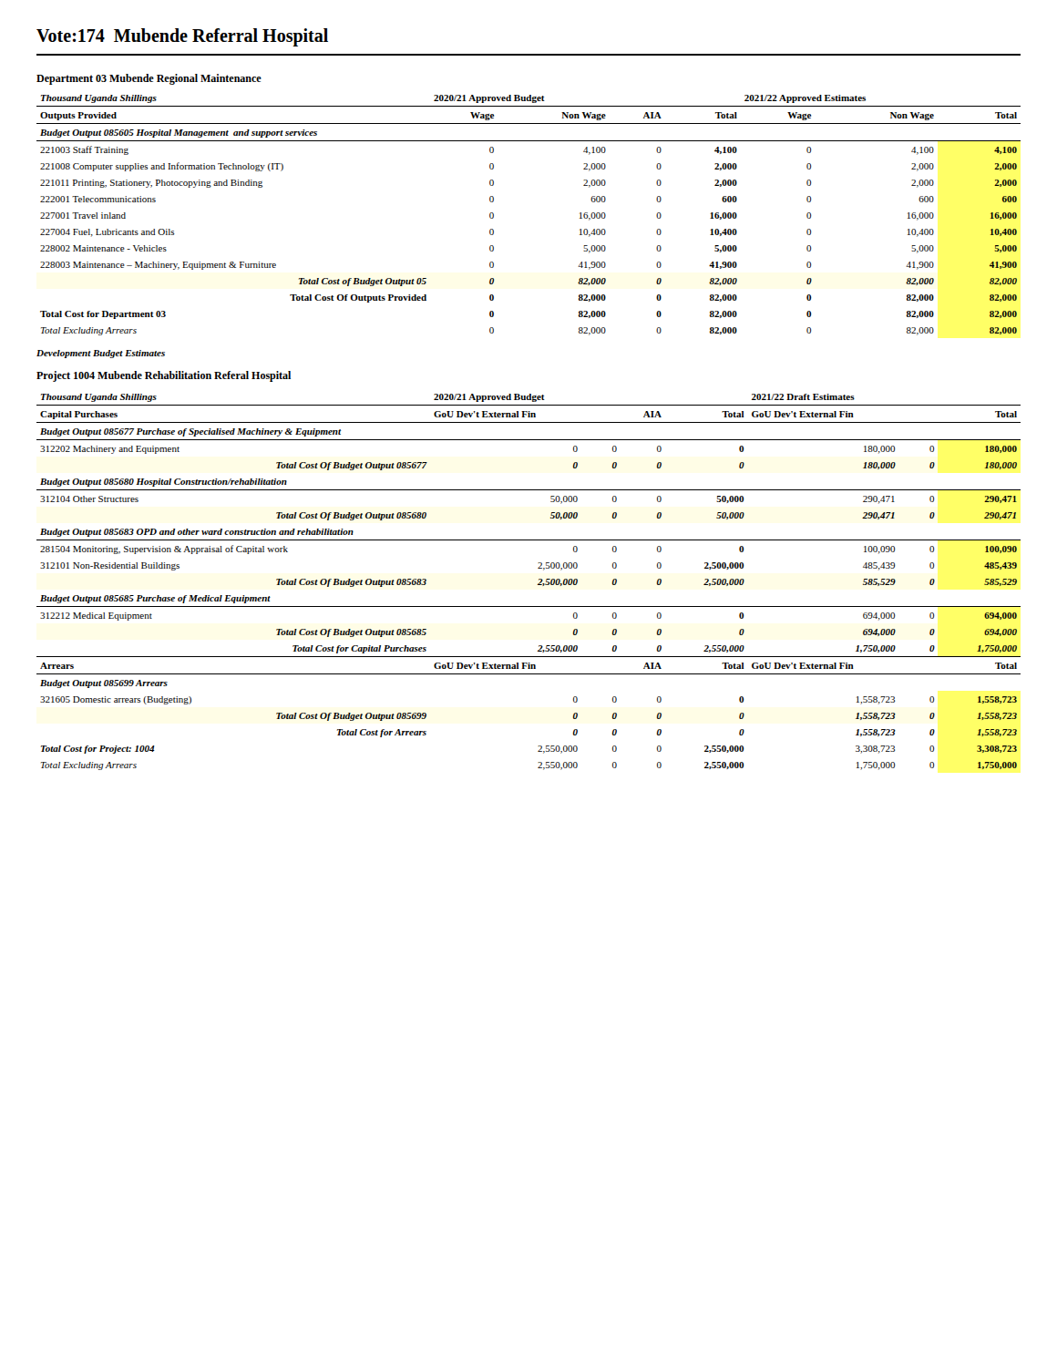Vote:174 Mubende Referral Hospital
Department 03 Mubende Regional Maintenance
| Thousand Uganda Shillings | 2020/21 Approved Budget | 2021/22 Approved Estimates |
| --- | --- | --- |
| Outputs Provided | Wage | Non Wage | AIA | Total | Wage | Non Wage | Total |
| Budget Output 085605 Hospital Management and support services |
| 221003 Staff Training | 0 | 4,100 | 0 | 4,100 | 0 | 4,100 | 4,100 |
| 221008 Computer supplies and Information Technology (IT) | 0 | 2,000 | 0 | 2,000 | 0 | 2,000 | 2,000 |
| 221011 Printing, Stationery, Photocopying and Binding | 0 | 2,000 | 0 | 2,000 | 0 | 2,000 | 2,000 |
| 222001 Telecommunications | 0 | 600 | 0 | 600 | 0 | 600 | 600 |
| 227001 Travel inland | 0 | 16,000 | 0 | 16,000 | 0 | 16,000 | 16,000 |
| 227004 Fuel, Lubricants and Oils | 0 | 10,400 | 0 | 10,400 | 0 | 10,400 | 10,400 |
| 228002 Maintenance - Vehicles | 0 | 5,000 | 0 | 5,000 | 0 | 5,000 | 5,000 |
| 228003 Maintenance – Machinery, Equipment & Furniture | 0 | 41,900 | 0 | 41,900 | 0 | 41,900 | 41,900 |
| Total Cost of Budget Output 05 | 0 | 82,000 | 0 | 82,000 | 0 | 82,000 | 82,000 |
| Total Cost Of Outputs Provided | 0 | 82,000 | 0 | 82,000 | 0 | 82,000 | 82,000 |
| Total Cost for Department 03 | 0 | 82,000 | 0 | 82,000 | 0 | 82,000 | 82,000 |
| Total Excluding Arrears | 0 | 82,000 | 0 | 82,000 | 0 | 82,000 | 82,000 |
Development Budget Estimates
Project 1004 Mubende Rehabilitation Referal Hospital
| Thousand Uganda Shillings | 2020/21 Approved Budget | 2021/22 Draft Estimates |
| --- | --- | --- |
| Capital Purchases | GoU Dev't External Fin | AIA | Total | GoU Dev't External Fin | Total |
| Budget Output 085677 Purchase of Specialised Machinery & Equipment |
| 312202 Machinery and Equipment | 0 | 0 | 0 | 0 | 180,000 | 0 | 180,000 |
| Total Cost Of Budget Output 085677 | 0 | 0 | 0 | 0 | 180,000 | 0 | 180,000 |
| Budget Output 085680 Hospital Construction/rehabilitation |
| 312104 Other Structures | 50,000 | 0 | 0 | 50,000 | 290,471 | 0 | 290,471 |
| Total Cost Of Budget Output 085680 | 50,000 | 0 | 0 | 50,000 | 290,471 | 0 | 290,471 |
| Budget Output 085683 OPD and other ward construction and rehabilitation |
| 281504 Monitoring, Supervision & Appraisal of Capital work | 0 | 0 | 0 | 0 | 100,090 | 0 | 100,090 |
| 312101 Non-Residential Buildings | 2,500,000 | 0 | 0 | 2,500,000 | 485,439 | 0 | 485,439 |
| Total Cost Of Budget Output 085683 | 2,500,000 | 0 | 0 | 2,500,000 | 585,529 | 0 | 585,529 |
| Budget Output 085685 Purchase of Medical Equipment |
| 312212 Medical Equipment | 0 | 0 | 0 | 0 | 694,000 | 0 | 694,000 |
| Total Cost Of Budget Output 085685 | 0 | 0 | 0 | 0 | 694,000 | 0 | 694,000 |
| Total Cost for Capital Purchases | 2,550,000 | 0 | 0 | 2,550,000 | 1,750,000 | 0 | 1,750,000 |
| Arrears | GoU Dev't External Fin | AIA | Total | GoU Dev't External Fin | Total |
| Budget Output 085699 Arrears |
| 321605 Domestic arrears (Budgeting) | 0 | 0 | 0 | 0 | 1,558,723 | 0 | 1,558,723 |
| Total Cost Of Budget Output 085699 | 0 | 0 | 0 | 0 | 1,558,723 | 0 | 1,558,723 |
| Total Cost for Arrears | 0 | 0 | 0 | 0 | 1,558,723 | 0 | 1,558,723 |
| Total Cost for Project: 1004 | 2,550,000 | 0 | 0 | 2,550,000 | 3,308,723 | 0 | 3,308,723 |
| Total Excluding Arrears | 2,550,000 | 0 | 0 | 2,550,000 | 1,750,000 | 0 | 1,750,000 |